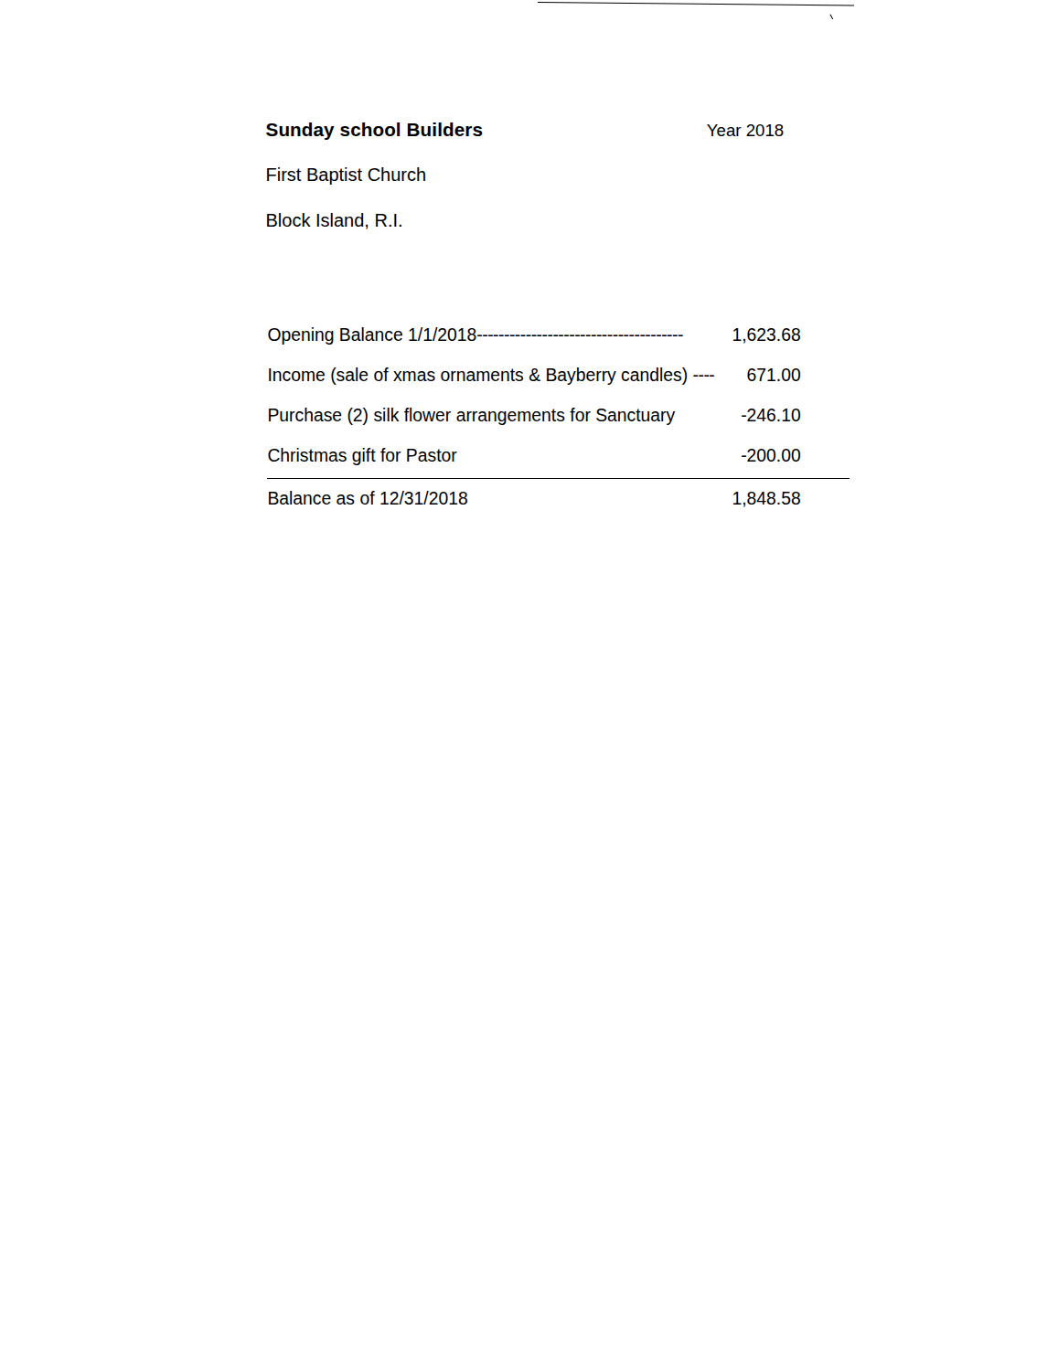Sunday school Builders Year 2018
First Baptist Church
Block Island, R.I.
| Opening Balance 1/1/2018 -------------------------------------- | 1,623.68 |
| Income (sale of xmas ornaments & Bayberry candles) ---- | 671.00 |
| Purchase (2) silk flower arrangements for Sanctuary | -246.10 |
| Christmas gift for Pastor | -200.00 |
| Balance as of 12/31/2018 | 1,848.58 |